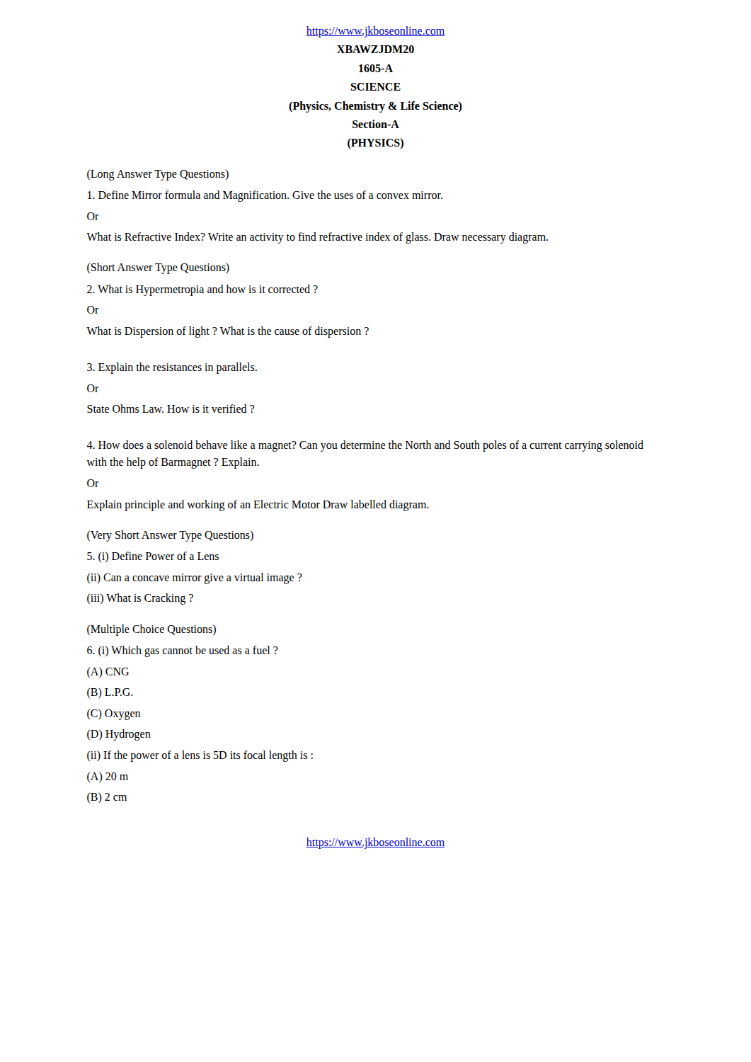https://www.jkboseonline.com
XBAWZJDM20
1605-A
SCIENCE
(Physics, Chemistry & Life Science)
Section-A
(PHYSICS)
(Long Answer Type Questions)
1. Define Mirror formula and Magnification. Give the uses of a convex mirror.
Or
What is Refractive Index? Write an activity to find refractive index of glass. Draw necessary diagram.
(Short Answer Type Questions)
2. What is Hypermetropia and how is it corrected ?
Or
What is Dispersion of light ? What is the cause of dispersion ?
3. Explain the resistances in parallels.
Or
State Ohms Law. How is it verified ?
4. How does a solenoid behave like a magnet? Can you determine the North and South poles of a current carrying solenoid with the help of Barmagnet ? Explain.
Or
Explain principle and working of an Electric Motor Draw labelled diagram.
(Very Short Answer Type Questions)
5. (i) Define Power of a Lens
(ii) Can a concave mirror give a virtual image ?
(iii) What is Cracking ?
(Multiple Choice Questions)
6. (i) Which gas cannot be used as a fuel ?
(A) CNG
(B) L.P.G.
(C) Oxygen
(D) Hydrogen
(ii) If the power of a lens is 5D its focal length is :
(A) 20 m
(B) 2 cm
https://www.jkboseonline.com